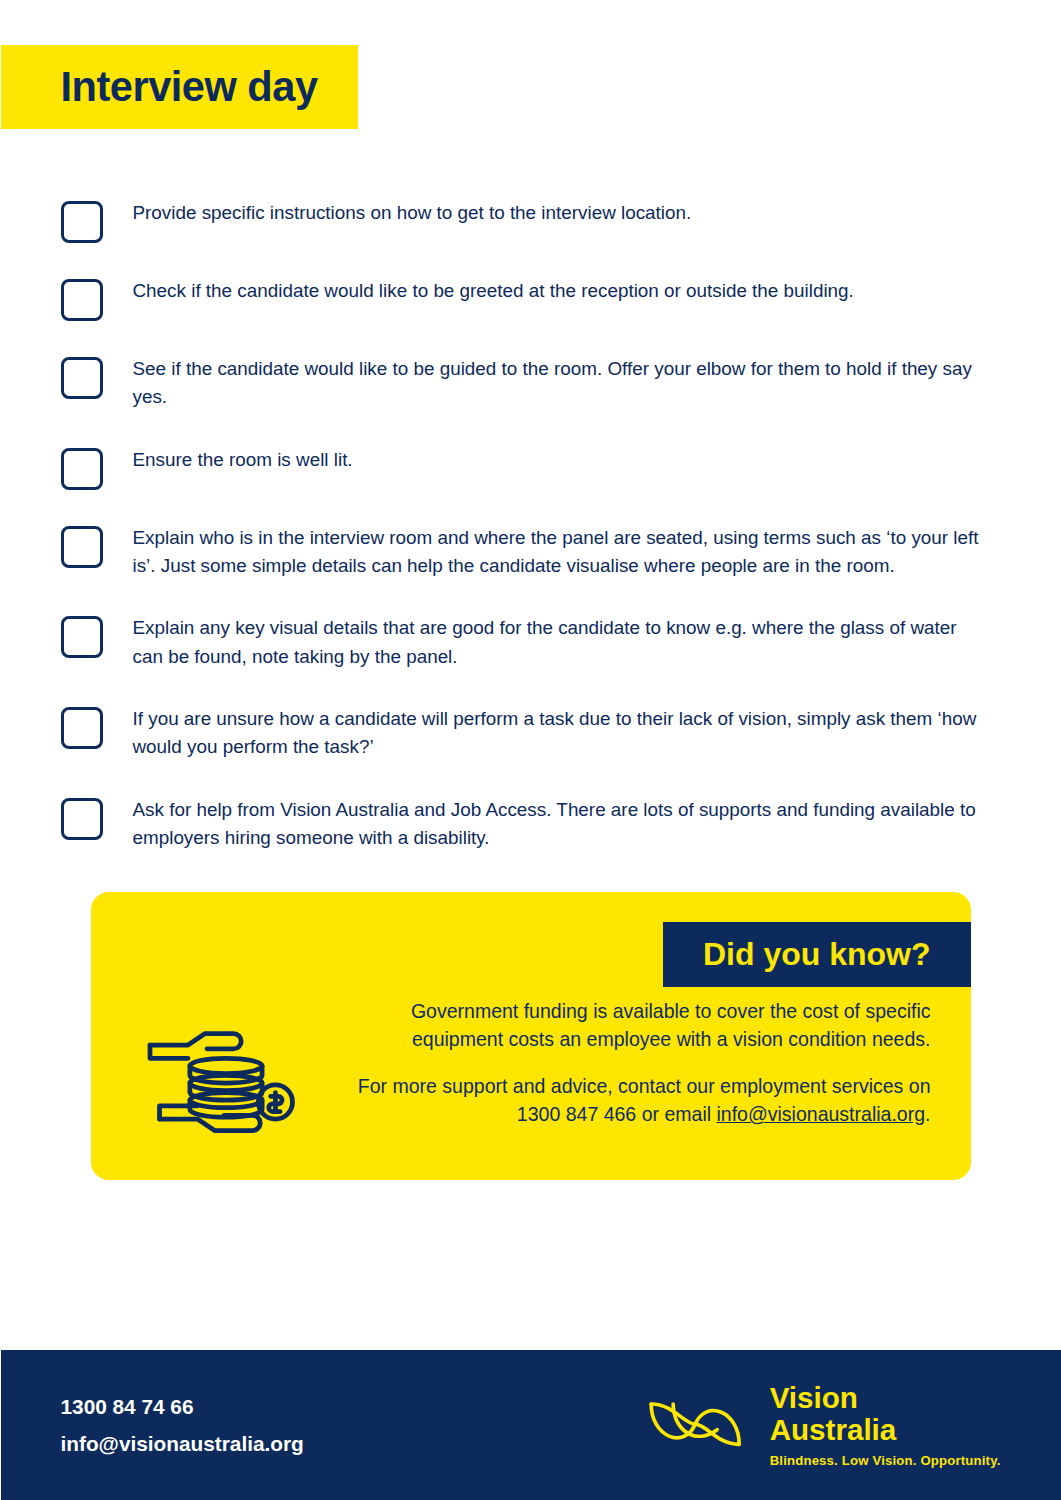Interview day
Provide specific instructions on how to get to the interview location.
Check if the candidate would like to be greeted at the reception or outside the building.
See if the candidate would like to be guided to the room. Offer your elbow for them to hold if they say yes.
Ensure the room is well lit.
Explain who is in the interview room and where the panel are seated, using terms such as ‘to your left is’. Just some simple details can help the candidate visualise where people are in the room.
Explain any key visual details that are good for the candidate to know e.g. where the glass of water can be found, note taking by the panel.
If you are unsure how a candidate will perform a task due to their lack of vision, simply ask them ‘how would you perform the task?’
Ask for help from Vision Australia and Job Access. There are lots of supports and funding available to employers hiring someone with a disability.
Did you know?
Government funding is available to cover the cost of specific equipment costs an employee with a vision condition needs.
For more support and advice, contact our employment services on 1300 847 466 or email info@visionaustralia.org.
1300 84 74 66
info@visionaustralia.org
Vision
Australia
Blindness. Low Vision. Opportunity.